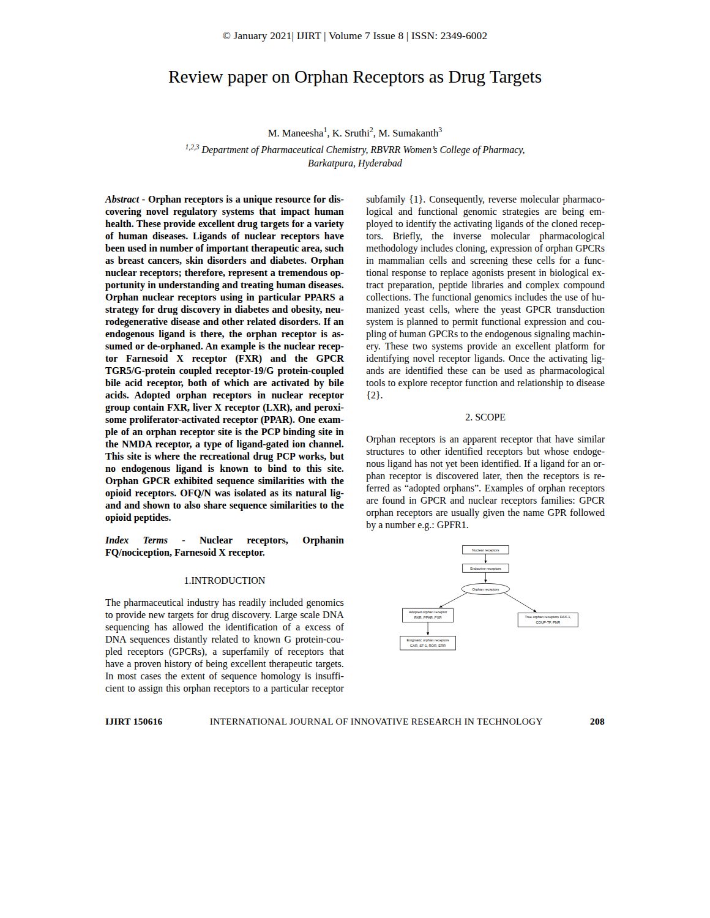© January 2021| IJIRT | Volume 7 Issue 8 | ISSN: 2349-6002
Review paper on Orphan Receptors as Drug Targets
M. Maneesha1, K. Sruthi2, M. Sumakanth3
1,2,3 Department of Pharmaceutical Chemistry, RBVRR Women’s College of Pharmacy, Barkatpura, Hyderabad
Abstract - Orphan receptors is a unique resource for discovering novel regulatory systems that impact human health. These provide excellent drug targets for a variety of human diseases. Ligands of nuclear receptors have been used in number of important therapeutic area, such as breast cancers, skin disorders and diabetes. Orphan nuclear receptors; therefore, represent a tremendous opportunity in understanding and treating human diseases. Orphan nuclear receptors using in particular PPARS a strategy for drug discovery in diabetes and obesity, neurodegenerative disease and other related disorders. If an endogenous ligand is there, the orphan receptor is assumed or de-orphaned. An example is the nuclear receptor Farnesoid X receptor (FXR) and the GPCR TGR5/G-protein coupled receptor-19/G protein-coupled bile acid receptor, both of which are activated by bile acids. Adopted orphan receptors in nuclear receptor group contain FXR, liver X receptor (LXR), and peroxisome proliferator-activated receptor (PPAR). One example of an orphan receptor site is the PCP binding site in the NMDA receptor, a type of ligand-gated ion channel. This site is where the recreational drug PCP works, but no endogenous ligand is known to bind to this site. Orphan GPCR exhibited sequence similarities with the opioid receptors. OFQ/N was isolated as its natural ligand and shown to also share sequence similarities to the opioid peptides.
Index Terms - Nuclear receptors, Orphanin FQ/nociception, Farnesoid X receptor.
1.INTRODUCTION
The pharmaceutical industry has readily included genomics to provide new targets for drug discovery. Large scale DNA sequencing has allowed the identification of a excess of DNA sequences distantly related to known G protein-coupled receptors (GPCRs), a superfamily of receptors that have a proven history of being excellent therapeutic targets. In most cases the extent of sequence homology is insufficient to assign this orphan receptors to a particular receptor subfamily {1}. Consequently, reverse molecular pharmacological and functional genomic strategies are being employed to identify the activating ligands of the cloned receptors. Briefly, the inverse molecular pharmacological methodology includes cloning, expression of orphan GPCRs in mammalian cells and screening these cells for a functional response to replace agonists present in biological extract preparation, peptide libraries and complex compound collections. The functional genomics includes the use of humanized yeast cells, where the yeast GPCR transduction system is planned to permit functional expression and coupling of human GPCRs to the endogenous signaling machinery. These two systems provide an excellent platform for identifying novel receptor ligands. Once the activating ligands are identified these can be used as pharmacological tools to explore receptor function and relationship to disease {2}.
2. SCOPE
Orphan receptors is an apparent receptor that have similar structures to other identified receptors but whose endogenous ligand has not yet been identified. If a ligand for an orphan receptor is discovered later, then the receptors is referred as “adopted orphans”. Examples of orphan receptors are found in GPCR and nuclear receptors families: GPCR orphan receptors are usually given the name GPR followed by a number e.g.: GPFR1.
Nuclear receptors Endocrine receptors Orphan receptors Adopted orphan receptor RXR, PPAR, PXR True orphan receptors DAX-1, COUP-TF, PNR Enigmatic orphan receptors CAR, SF-1, ROR, ERR
IJIRT 150616 INTERNATIONAL JOURNAL OF INNOVATIVE RESEARCH IN TECHNOLOGY 208